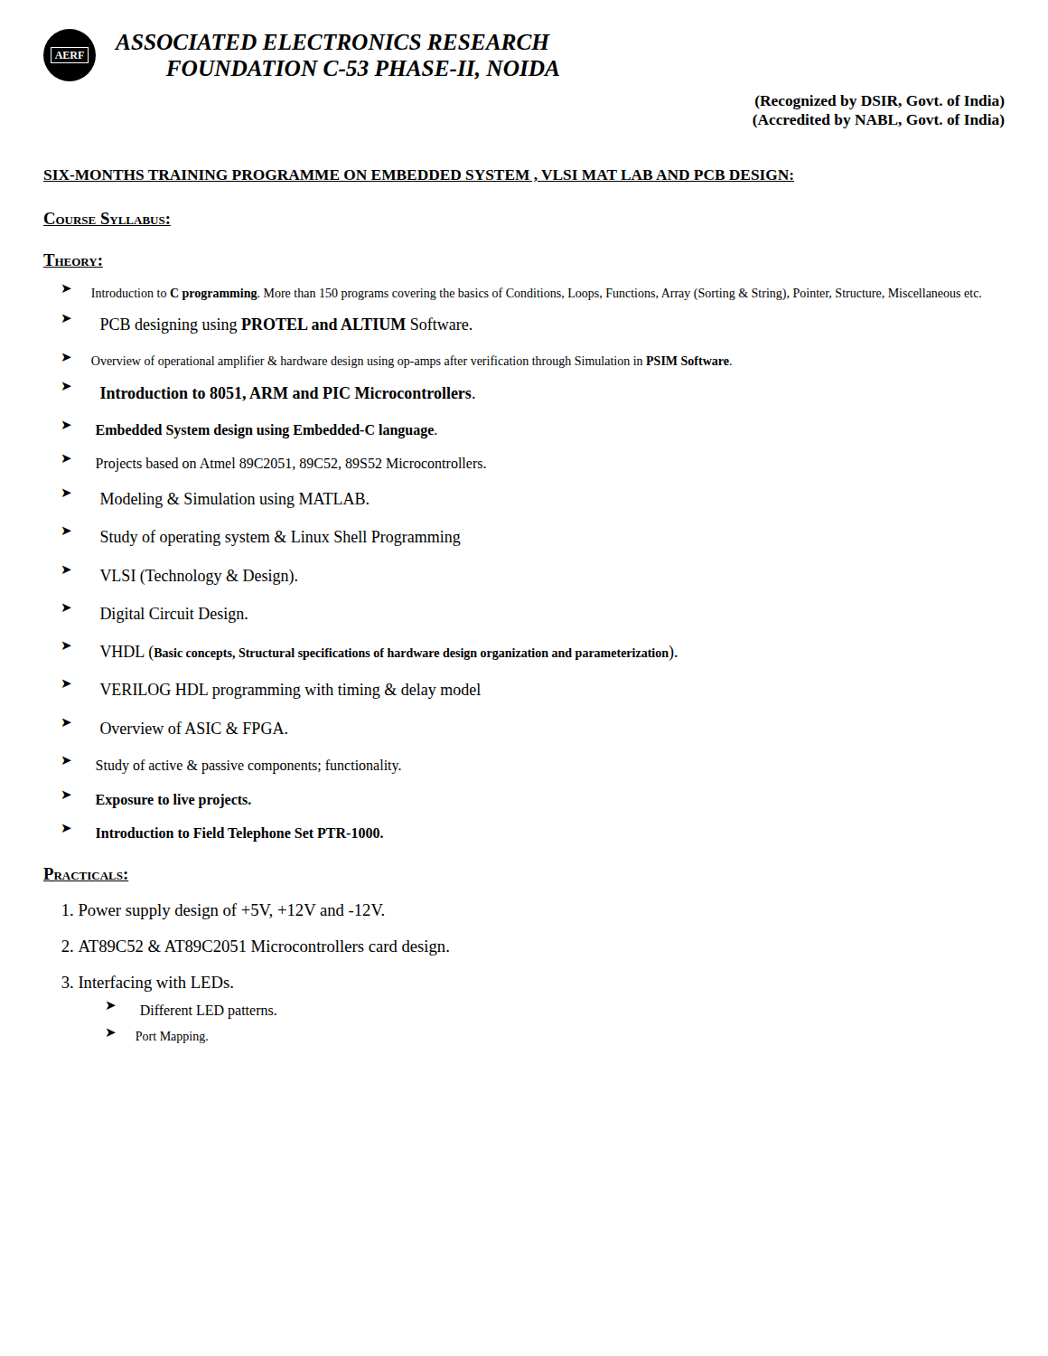AERF
ASSOCIATED ELECTRONICS RESEARCH FOUNDATION C-53 PHASE-II, NOIDA
(Recognized by DSIR, Govt. of India)
(Accredited by NABL, Govt. of India)
SIX-MONTHS TRAINING PROGRAMME ON EMBEDDED SYSTEM , VLSI MAT LAB AND PCB DESIGN:
Course Syllabus:
Theory:
Introduction to C programming. More than 150 programs covering the basics of Conditions, Loops, Functions, Array (Sorting & String), Pointer, Structure, Miscellaneous etc.
PCB designing using PROTEL and ALTIUM Software.
Overview of operational amplifier & hardware design using op-amps after verification through Simulation in PSIM Software.
Introduction to 8051, ARM and PIC Microcontrollers.
Embedded System design using Embedded-C language.
Projects based on Atmel 89C2051, 89C52, 89S52 Microcontrollers.
Modeling & Simulation using MATLAB.
Study of operating system & Linux Shell Programming
VLSI (Technology & Design).
Digital Circuit Design.
VHDL (Basic concepts, Structural specifications of hardware design organization and parameterization).
VERILOG HDL programming with timing & delay model
Overview of ASIC & FPGA.
Study of active & passive components; functionality.
Exposure to live projects.
Introduction to Field Telephone Set PTR-1000.
Practicals:
Power supply design of +5V, +12V and -12V.
AT89C52 & AT89C2051 Microcontrollers card design.
Interfacing with LEDs.
Different LED patterns.
Port Mapping.